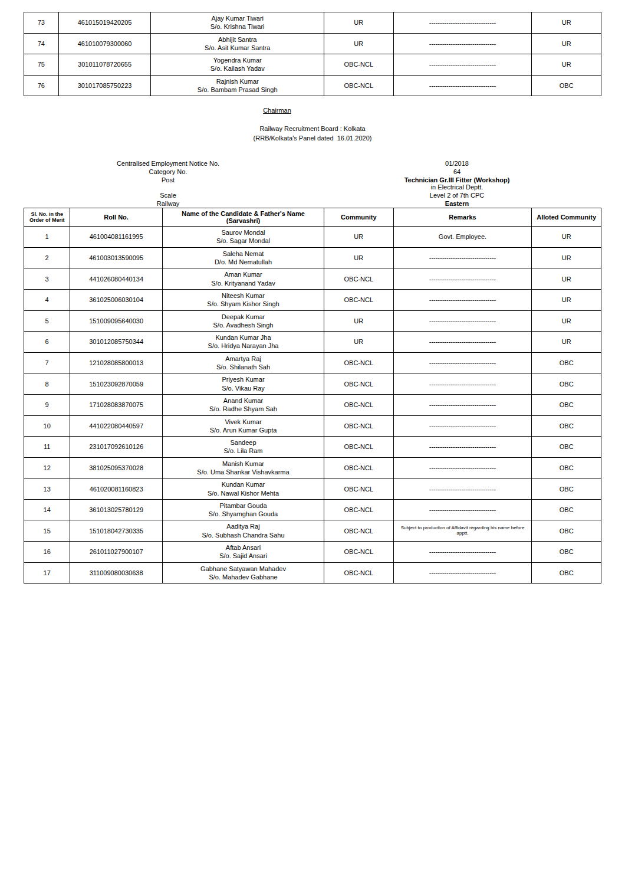| 73 | 461015019420205 | Ajay Kumar Tiwari S/o. Krishna Tiwari | UR | ------------------------------- | UR |
| 74 | 461010079300060 | Abhijit Santra S/o. Asit Kumar Santra | UR | ------------------------------- | UR |
| 75 | 301011078720655 | Yogendra Kumar S/o. Kailash Yadav | OBC-NCL | ------------------------------- | UR |
| 76 | 301017085750223 | Rajnish Kumar S/o. Bambam Prasad Singh | OBC-NCL | ------------------------------- | OBC |
Chairman
Railway Recruitment Board : Kolkata
(RRB/Kolkata's Panel dated 16.01.2020)
| Centralised Employment Notice No. | 01/2018 |
| Category No. | 64 |
| Post | Technician Gr.III Fitter (Workshop) in Electrical Deptt. |
| Scale | Level 2 of 7th CPC |
| Railway | Eastern |
| Sl. No. in the Order of Merit | Roll No. | Name of the Candidate & Father's Name (Sarvashri) | Community | Remarks | Alloted Community |
| --- | --- | --- | --- | --- | --- |
| 1 | 461004081161995 | Saurov Mondal S/o. Sagar Mondal | UR | Govt. Employee. | UR |
| 2 | 461003013590095 | Saleha Nemat D/o. Md Nematullah | UR | ------------------------------- | UR |
| 3 | 441026080440134 | Aman Kumar S/o. Krityanand Yadav | OBC-NCL | ------------------------------- | UR |
| 4 | 361025006030104 | Niteesh Kumar S/o. Shyam Kishor Singh | OBC-NCL | ------------------------------- | UR |
| 5 | 151009095640030 | Deepak Kumar S/o. Avadhesh Singh | UR | ------------------------------- | UR |
| 6 | 301012085750344 | Kundan Kumar Jha S/o. Hridya Narayan Jha | UR | ------------------------------- | UR |
| 7 | 121028085800013 | Amartya Raj S/o. Shilanath Sah | OBC-NCL | ------------------------------- | OBC |
| 8 | 151023092870059 | Priyesh Kumar S/o. Vikau Ray | OBC-NCL | ------------------------------- | OBC |
| 9 | 171028083870075 | Anand Kumar S/o. Radhe Shyam Sah | OBC-NCL | ------------------------------- | OBC |
| 10 | 441022080440597 | Vivek Kumar S/o. Arun Kumar Gupta | OBC-NCL | ------------------------------- | OBC |
| 11 | 231017092610126 | Sandeep S/o. Lila Ram | OBC-NCL | ------------------------------- | OBC |
| 12 | 381025095370028 | Manish Kumar S/o. Uma Shankar Vishavkarma | OBC-NCL | ------------------------------- | OBC |
| 13 | 461020081160823 | Kundan Kumar S/o. Nawal Kishor Mehta | OBC-NCL | ------------------------------- | OBC |
| 14 | 361013025780129 | Pitambar Gouda S/o. Shyamghan Gouda | OBC-NCL | ------------------------------- | OBC |
| 15 | 151018042730335 | Aaditya Raj S/o. Subhash Chandra Sahu | OBC-NCL | Subject to production of Affidavit regarding his name before apptt. | OBC |
| 16 | 261011027900107 | Aftab Ansari S/o. Sajid Ansari | OBC-NCL | ------------------------------- | OBC |
| 17 | 311009080030638 | Gabhane Satyawan Mahadev S/o. Mahadev Gabhane | OBC-NCL | ------------------------------- | OBC |